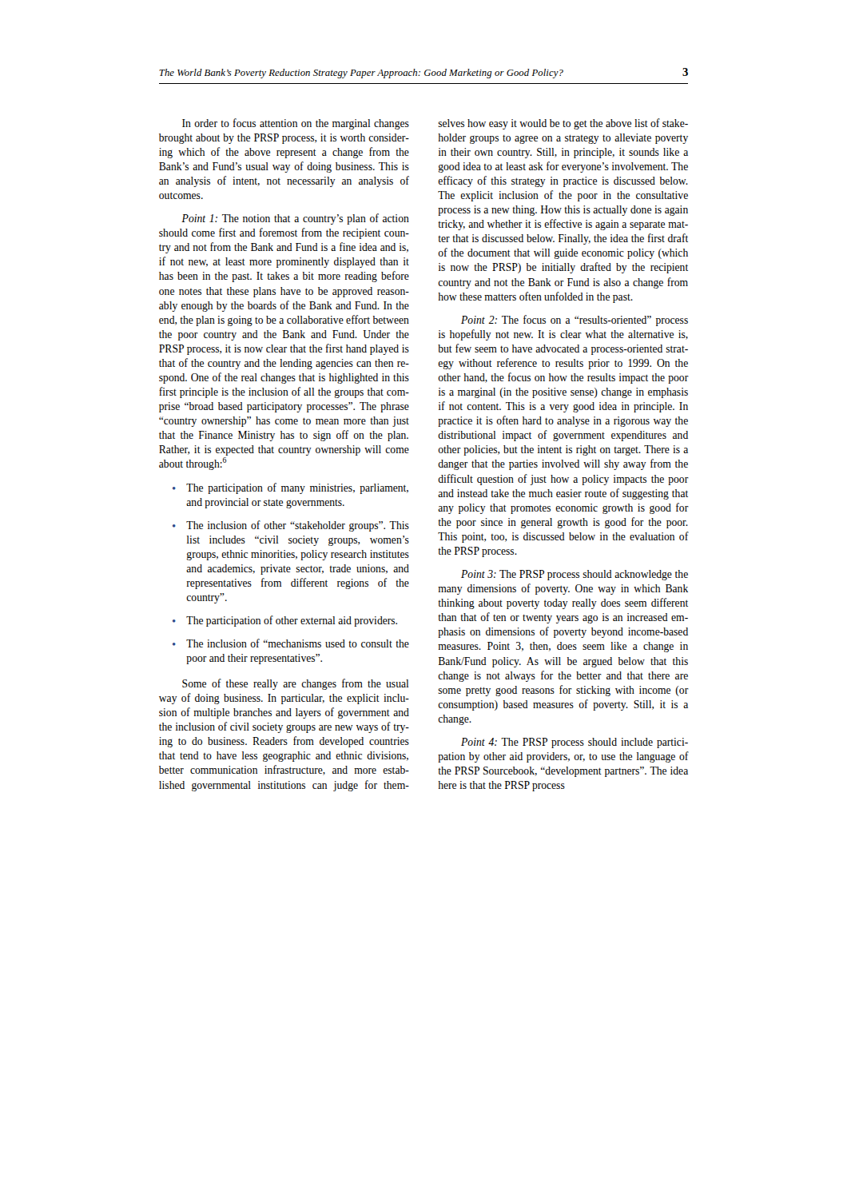The World Bank’s Poverty Reduction Strategy Paper Approach: Good Marketing or Good Policy? 3
In order to focus attention on the marginal changes brought about by the PRSP process, it is worth considering which of the above represent a change from the Bank’s and Fund’s usual way of doing business. This is an analysis of intent, not necessarily an analysis of outcomes.
Point 1: The notion that a country’s plan of action should come first and foremost from the recipient country and not from the Bank and Fund is a fine idea and is, if not new, at least more prominently displayed than it has been in the past. It takes a bit more reading before one notes that these plans have to be approved reasonably enough by the boards of the Bank and Fund. In the end, the plan is going to be a collaborative effort between the poor country and the Bank and Fund. Under the PRSP process, it is now clear that the first hand played is that of the country and the lending agencies can then respond. One of the real changes that is highlighted in this first principle is the inclusion of all the groups that comprise “broad based participatory processes”. The phrase “country ownership” has come to mean more than just that the Finance Ministry has to sign off on the plan. Rather, it is expected that country ownership will come about through:6
The participation of many ministries, parliament, and provincial or state governments.
The inclusion of other “stakeholder groups”. This list includes “civil society groups, women’s groups, ethnic minorities, policy research institutes and academics, private sector, trade unions, and representatives from different regions of the country”.
The participation of other external aid providers.
The inclusion of “mechanisms used to consult the poor and their representatives”.
Some of these really are changes from the usual way of doing business. In particular, the explicit inclusion of multiple branches and layers of government and the inclusion of civil society groups are new ways of trying to do business. Readers from developed countries that tend to have less geographic and ethnic divisions, better communication infrastructure, and more established governmental institutions can judge for themselves how easy it would be to get the above list of stakeholder groups to agree on a strategy to alleviate poverty in their own country. Still, in principle, it sounds like a good idea to at least ask for everyone’s involvement. The efficacy of this strategy in practice is discussed below. The explicit inclusion of the poor in the consultative process is a new thing. How this is actually done is again tricky, and whether it is effective is again a separate matter that is discussed below. Finally, the idea the first draft of the document that will guide economic policy (which is now the PRSP) be initially drafted by the recipient country and not the Bank or Fund is also a change from how these matters often unfolded in the past.
Point 2: The focus on a “results-oriented” process is hopefully not new. It is clear what the alternative is, but few seem to have advocated a process-oriented strategy without reference to results prior to 1999. On the other hand, the focus on how the results impact the poor is a marginal (in the positive sense) change in emphasis if not content. This is a very good idea in principle. In practice it is often hard to analyse in a rigorous way the distributional impact of government expenditures and other policies, but the intent is right on target. There is a danger that the parties involved will shy away from the difficult question of just how a policy impacts the poor and instead take the much easier route of suggesting that any policy that promotes economic growth is good for the poor since in general growth is good for the poor. This point, too, is discussed below in the evaluation of the PRSP process.
Point 3: The PRSP process should acknowledge the many dimensions of poverty. One way in which Bank thinking about poverty today really does seem different than that of ten or twenty years ago is an increased emphasis on dimensions of poverty beyond income-based measures. Point 3, then, does seem like a change in Bank/Fund policy. As will be argued below that this change is not always for the better and that there are some pretty good reasons for sticking with income (or consumption) based measures of poverty. Still, it is a change.
Point 4: The PRSP process should include participation by other aid providers, or, to use the language of the PRSP Sourcebook, “development partners”. The idea here is that the PRSP process